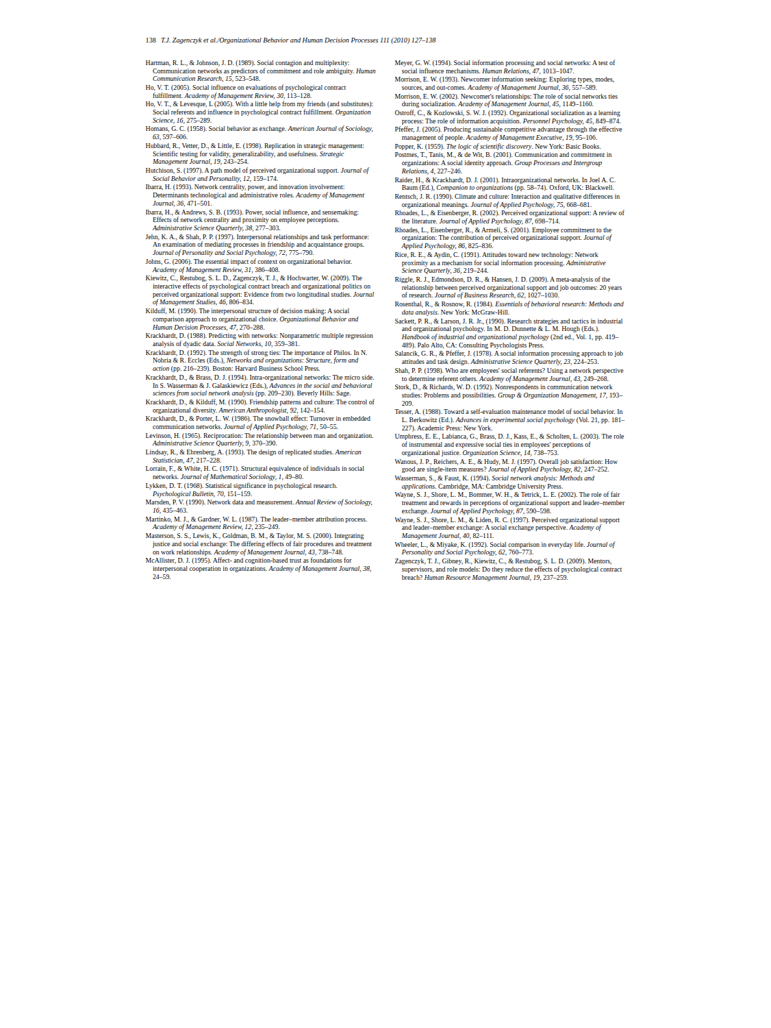138 T.J. Zagenczyk et al./Organizational Behavior and Human Decision Processes 111 (2010) 127–138
Hartman, R. L., & Johnson, J. D. (1989). Social contagion and multiplexity: Communication networks as predictors of commitment and role ambiguity. Human Communication Research, 15, 523–548.
Ho, V. T. (2005). Social influence on evaluations of psychological contract fulfillment. Academy of Management Review, 30, 113–128.
Ho, V. T., & Levesque, L (2005). With a little help from my friends (and substitutes): Social referents and influence in psychological contract fulfillment. Organization Science, 16, 275–289.
Homans, G. C. (1958). Social behavior as exchange. American Journal of Sociology, 63, 597–606.
Hubbard, R., Vetter, D., & Little, E. (1998). Replication in strategic management: Scientific testing for validity, generalizability, and usefulness. Strategic Management Journal, 19, 243–254.
Hutchison, S. (1997). A path model of perceived organizational support. Journal of Social Behavior and Personality, 12, 159–174.
Ibarra, H. (1993). Network centrality, power, and innovation involvement: Determinants technological and administrative roles. Academy of Management Journal, 36, 471–501.
Ibarra, H., & Andrews, S. B. (1993). Power, social influence, and sensemaking: Effects of network centrality and proximity on employee perceptions. Administrative Science Quarterly, 38, 277–303.
Jehn, K. A., & Shah, P. P. (1997). Interpersonal relationships and task performance: An examination of mediating processes in friendship and acquaintance groups. Journal of Personality and Social Psychology, 72, 775–790.
Johns, G. (2006). The essential impact of context on organizational behavior. Academy of Management Review, 31, 386–408.
Kiewitz, C., Restubog, S. L. D., Zagenczyk, T. J., & Hochwarter, W. (2009). The interactive effects of psychological contract breach and organizational politics on perceived organizational support: Evidence from two longitudinal studies. Journal of Management Studies, 46, 806–834.
Kilduff, M. (1990). The interpersonal structure of decision making: A social comparison approach to organizational choice. Organizational Behavior and Human Decision Processes, 47, 270–288.
Krackhardt, D. (1988). Predicting with networks: Nonparametric multiple regression analysis of dyadic data. Social Networks, 10, 359–381.
Krackhardt, D. (1992). The strength of strong ties: The importance of Philos. In N. Nohria & R. Eccles (Eds.), Networks and organizations: Structure, form and action (pp. 216–239). Boston: Harvard Business School Press.
Krackhardt, D., & Brass, D. J. (1994). Intra-organizational networks: The micro side. In S. Wasserman & J. Galaskiewicz (Eds.), Advances in the social and behavioral sciences from social network analysis (pp. 209–230). Beverly Hills: Sage.
Krackhardt, D., & Kilduff, M. (1990). Friendship patterns and culture: The control of organizational diversity. American Anthropologist, 92, 142–154.
Krackhardt, D., & Porter, L. W. (1986). The snowball effect: Turnover in embedded communication networks. Journal of Applied Psychology, 71, 50–55.
Levinson, H. (1965). Reciprocation: The relationship between man and organization. Administrative Science Quarterly, 9, 370–390.
Lindsay, R., & Ehrenberg, A. (1993). The design of replicated studies. American Statistician, 47, 217–228.
Lorrain, F., & White, H. C. (1971). Structural equivalence of individuals in social networks. Journal of Mathematical Sociology, 1, 49–80.
Lykken, D. T. (1968). Statistical significance in psychological research. Psychological Bulletin, 70, 151–159.
Marsden, P. V. (1990). Network data and measurement. Annual Review of Sociology, 16, 435–463.
Martinko, M. J., & Gardner, W. L. (1987). The leader–member attribution process. Academy of Management Review, 12, 235–249.
Masterson, S. S., Lewis, K., Goldman, B. M., & Taylor, M. S. (2000). Integrating justice and social exchange: The differing effects of fair procedures and treatment on work relationships. Academy of Management Journal, 43, 738–748.
McAllister, D. J. (1995). Affect- and cognition-based trust as foundations for interpersonal cooperation in organizations. Academy of Management Journal, 38, 24–59.
Meyer, G. W. (1994). Social information processing and social networks: A test of social influence mechanisms. Human Relations, 47, 1013–1047.
Morrison, E. W. (1993). Newcomer information seeking: Exploring types, modes, sources, and out-comes. Academy of Management Journal, 36, 557–589.
Morrison, E. W. (2002). Newcomer's relationships: The role of social networks ties during socialization. Academy of Management Journal, 45, 1149–1160.
Ostroff, C., & Kozlowski, S. W. J. (1992). Organizational socialization as a learning process: The role of information acquisition. Personnel Psychology, 45, 849–874.
Pfeffer, J. (2005). Producing sustainable competitive advantage through the effective management of people. Academy of Management Executive, 19, 95–106.
Popper, K. (1959). The logic of scientific discovery. New York: Basic Books.
Postmes, T., Tanis, M., & de Wit, B. (2001). Communication and commitment in organizations: A social identity approach. Group Processes and Intergroup Relations, 4, 227–246.
Raider, H., & Krackhardt, D. J. (2001). Intraorganizational networks. In Joel A. C. Baum (Ed.), Companion to organizations (pp. 58–74). Oxford, UK: Blackwell.
Rentsch, J. R. (1990). Climate and culture: Interaction and qualitative differences in organizational meanings. Journal of Applied Psychology, 75, 668–681.
Rhoades, L., & Eisenberger, R. (2002). Perceived organizational support: A review of the literature. Journal of Applied Psychology, 87, 698–714.
Rhoades, L., Eisenberger, R., & Armeli, S. (2001). Employee commitment to the organization: The contribution of perceived organizational support. Journal of Applied Psychology, 86, 825–836.
Rice, R. E., & Aydin, C. (1991). Attitudes toward new technology: Network proximity as a mechanism for social information processing. Administrative Science Quarterly, 36, 219–244.
Riggle, R. J., Edmondson, D. R., & Hansen, J. D. (2009). A meta-analysis of the relationship between perceived organizational support and job outcomes: 20 years of research. Journal of Business Research, 62, 1027–1030.
Rosenthal, R., & Rosnow, R. (1984). Essentials of behavioral research: Methods and data analysis. New York: McGraw-Hill.
Sackett, P. R., & Larson, J. R. Jr., (1990). Research strategies and tactics in industrial and organizational psychology. In M. D. Dunnette & L. M. Hough (Eds.). Handbook of industrial and organizational psychology (2nd ed., Vol. 1, pp. 419–489). Palo Alto, CA: Consulting Psychologists Press.
Salancik, G. R., & Pfeffer, J. (1978). A social information processing approach to job attitudes and task design. Administrative Science Quarterly, 23, 224–253.
Shah, P. P. (1998). Who are employees' social referents? Using a network perspective to determine referent others. Academy of Management Journal, 43, 249–268.
Stork, D., & Richards, W. D. (1992). Nonrespondents in communication network studies: Problems and possibilities. Group & Organization Management, 17, 193–209.
Tesser, A. (1988). Toward a self-evaluation maintenance model of social behavior. In L. Berkowitz (Ed.). Advances in experimental social psychology (Vol. 21, pp. 181–227). Academic Press: New York.
Umphress, E. E., Labianca, G., Brass, D. J., Kass, E., & Scholten, L. (2003). The role of instrumental and expressive social ties in employees' perceptions of organizational justice. Organization Science, 14, 738–753.
Wanous, J. P., Reichers, A. E., & Hudy, M. J. (1997). Overall job satisfaction: How good are single-item measures? Journal of Applied Psychology, 82, 247–252.
Wasserman, S., & Faust, K. (1994). Social network analysis: Methods and applications. Cambridge, MA: Cambridge University Press.
Wayne, S. J., Shore, L. M., Bommer, W. H., & Tetrick, L. E. (2002). The role of fair treatment and rewards in perceptions of organizational support and leader–member exchange. Journal of Applied Psychology, 87, 590–598.
Wayne, S. J., Shore, L. M., & Liden, R. C. (1997). Perceived organizational support and leader–member exchange: A social exchange perspective. Academy of Management Journal, 40, 82–111.
Wheeler, L., & Miyake, K. (1992). Social comparison in everyday life. Journal of Personality and Social Psychology, 62, 760–773.
Zagenczyk, T. J., Gibney, R., Kiewitz, C., & Restubog, S. L. D. (2009). Mentors, supervisors, and role models: Do they reduce the effects of psychological contract breach? Human Resource Management Journal, 19, 237–259.